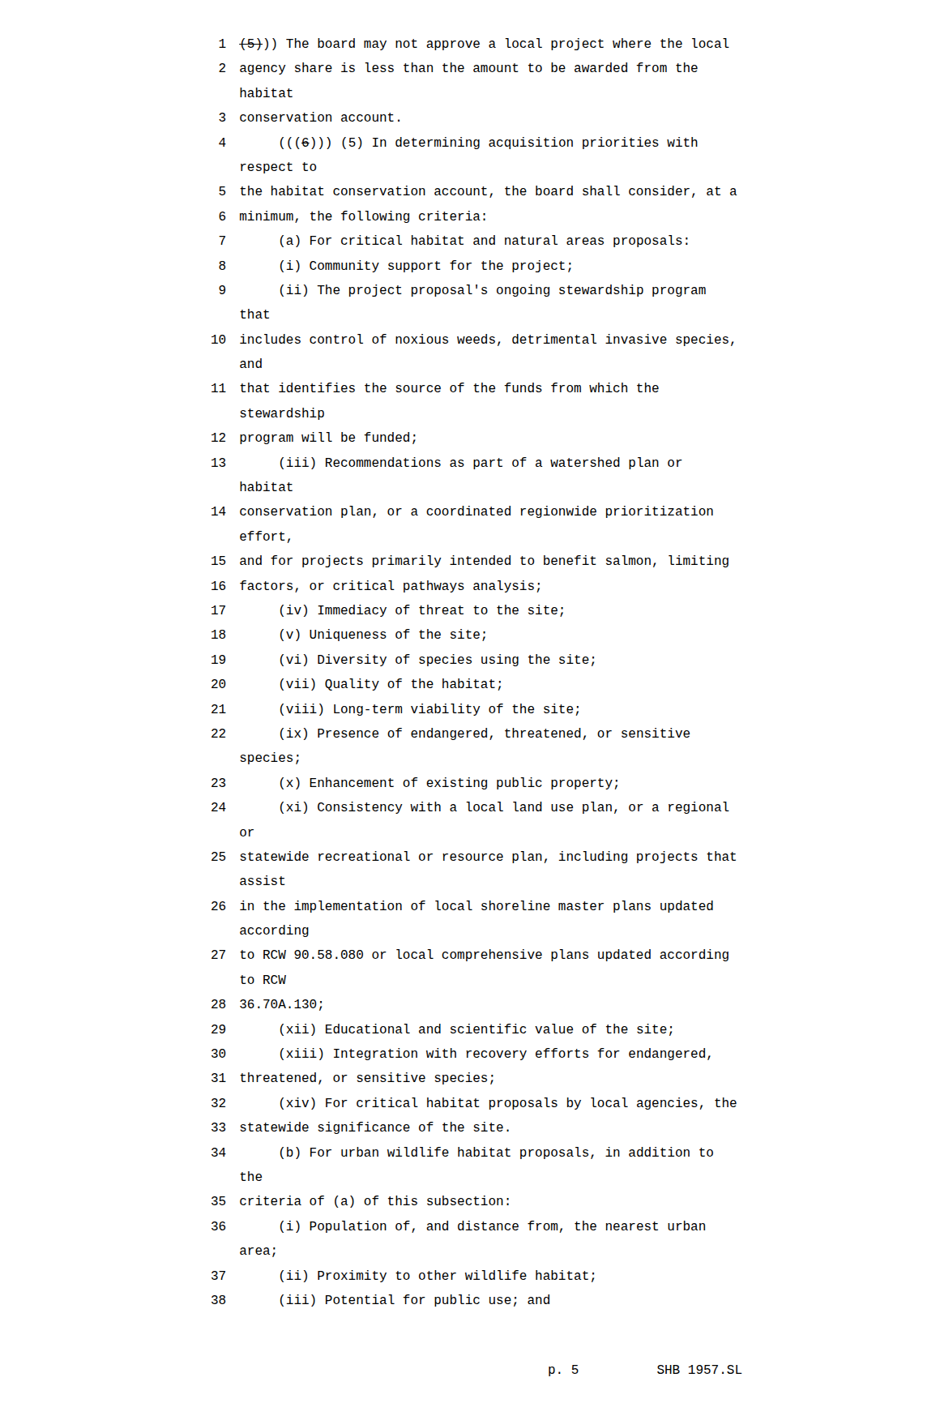(5))) The board may not approve a local project where the local
agency share is less than the amount to be awarded from the habitat
conservation account.
(((6))) (5) In determining acquisition priorities with respect to
the habitat conservation account, the board shall consider, at a
minimum, the following criteria:
(a) For critical habitat and natural areas proposals:
(i) Community support for the project;
(ii) The project proposal's ongoing stewardship program that
includes control of noxious weeds, detrimental invasive species, and
that identifies the source of the funds from which the stewardship
program will be funded;
(iii) Recommendations as part of a watershed plan or habitat
conservation plan, or a coordinated regionwide prioritization effort,
and for projects primarily intended to benefit salmon, limiting
factors, or critical pathways analysis;
(iv) Immediacy of threat to the site;
(v) Uniqueness of the site;
(vi) Diversity of species using the site;
(vii) Quality of the habitat;
(viii) Long-term viability of the site;
(ix) Presence of endangered, threatened, or sensitive species;
(x) Enhancement of existing public property;
(xi) Consistency with a local land use plan, or a regional or
statewide recreational or resource plan, including projects that assist
in the implementation of local shoreline master plans updated according
to RCW 90.58.080 or local comprehensive plans updated according to RCW
36.70A.130;
(xii) Educational and scientific value of the site;
(xiii) Integration with recovery efforts for endangered,
threatened, or sensitive species;
(xiv) For critical habitat proposals by local agencies, the
statewide significance of the site.
(b) For urban wildlife habitat proposals, in addition to the
criteria of (a) of this subsection:
(i) Population of, and distance from, the nearest urban area;
(ii) Proximity to other wildlife habitat;
(iii) Potential for public use; and
p. 5 SHB 1957.SL